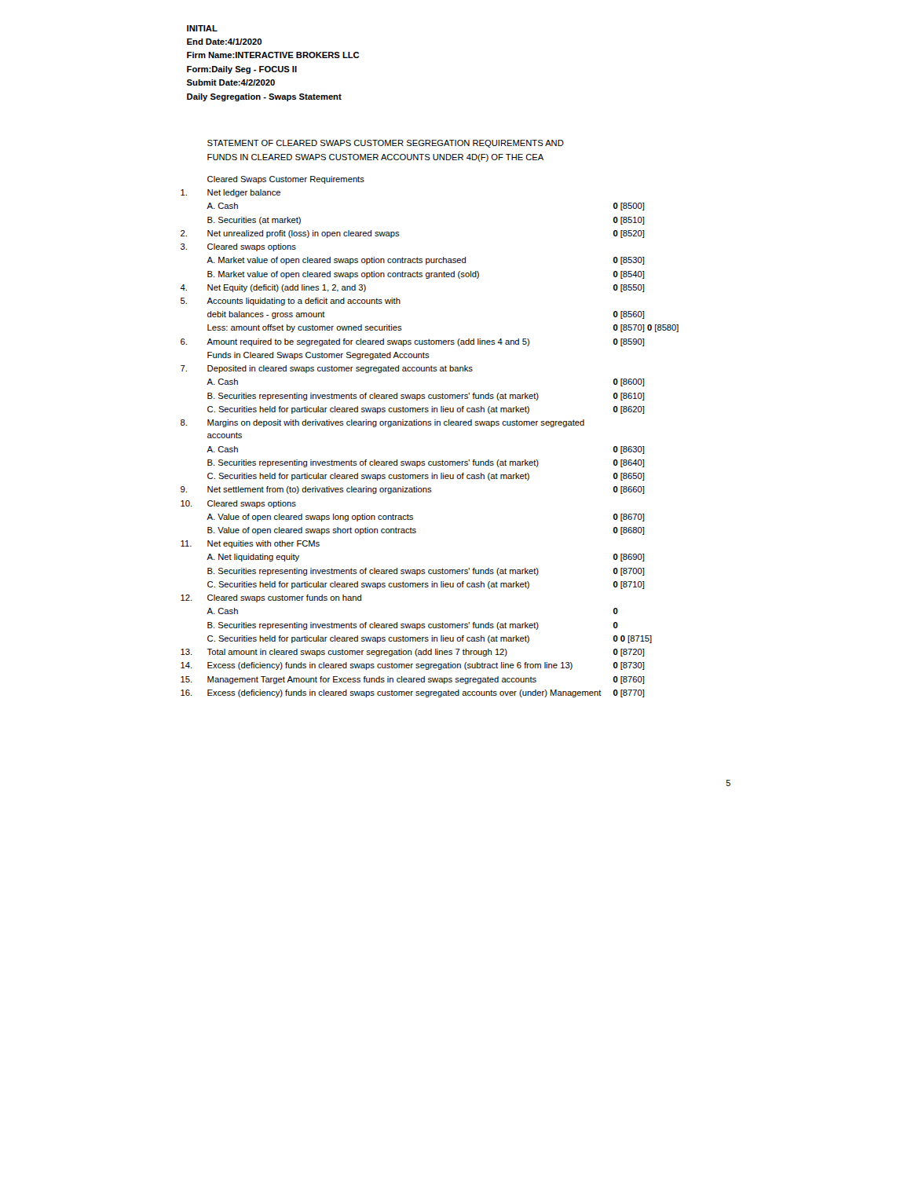INITIAL
End Date:4/1/2020
Firm Name:INTERACTIVE BROKERS LLC
Form:Daily Seg - FOCUS II
Submit Date:4/2/2020
Daily Segregation - Swaps Statement
| | STATEMENT OF CLEARED SWAPS CUSTOMER SEGREGATION REQUIREMENTS AND | |
| | FUNDS IN CLEARED SWAPS CUSTOMER ACCOUNTS UNDER 4D(F) OF THE CEA | |
| | Cleared Swaps Customer Requirements | |
| 1. | Net ledger balance | |
| | A. Cash | 0 [8500] |
| | B. Securities (at market) | 0 [8510] |
| 2. | Net unrealized profit (loss) in open cleared swaps | 0 [8520] |
| 3. | Cleared swaps options | |
| | A. Market value of open cleared swaps option contracts purchased | 0 [8530] |
| | B. Market value of open cleared swaps option contracts granted (sold) | 0 [8540] |
| 4. | Net Equity (deficit) (add lines 1, 2, and 3) | 0 [8550] |
| 5. | Accounts liquidating to a deficit and accounts with | |
| | debit balances - gross amount | 0 [8560] |
| | Less: amount offset by customer owned securities | 0 [8570] 0 [8580] |
| 6. | Amount required to be segregated for cleared swaps customers (add lines 4 and 5) | 0 [8590] |
| | Funds in Cleared Swaps Customer Segregated Accounts | |
| 7. | Deposited in cleared swaps customer segregated accounts at banks | |
| | A. Cash | 0 [8600] |
| | B. Securities representing investments of cleared swaps customers' funds (at market) | 0 [8610] |
| | C. Securities held for particular cleared swaps customers in lieu of cash (at market) | 0 [8620] |
| 8. | Margins on deposit with derivatives clearing organizations in cleared swaps customer segregated accounts | |
| | A. Cash | 0 [8630] |
| | B. Securities representing investments of cleared swaps customers' funds (at market) | 0 [8640] |
| | C. Securities held for particular cleared swaps customers in lieu of cash (at market) | 0 [8650] |
| 9. | Net settlement from (to) derivatives clearing organizations | 0 [8660] |
| 10. | Cleared swaps options | |
| | A. Value of open cleared swaps long option contracts | 0 [8670] |
| | B. Value of open cleared swaps short option contracts | 0 [8680] |
| 11. | Net equities with other FCMs | |
| | A. Net liquidating equity | 0 [8690] |
| | B. Securities representing investments of cleared swaps customers' funds (at market) | 0 [8700] |
| | C. Securities held for particular cleared swaps customers in lieu of cash (at market) | 0 [8710] |
| 12. | Cleared swaps customer funds on hand | |
| | A. Cash | 0 |
| | B. Securities representing investments of cleared swaps customers' funds (at market) | 0 |
| | C. Securities held for particular cleared swaps customers in lieu of cash (at market) | 0 0 [8715] |
| 13. | Total amount in cleared swaps customer segregation (add lines 7 through 12) | 0 [8720] |
| 14. | Excess (deficiency) funds in cleared swaps customer segregation (subtract line 6 from line 13) | 0 [8730] |
| 15. | Management Target Amount for Excess funds in cleared swaps segregated accounts | 0 [8760] |
| 16. | Excess (deficiency) funds in cleared swaps customer segregated accounts over (under) Management | 0 [8770] |
5